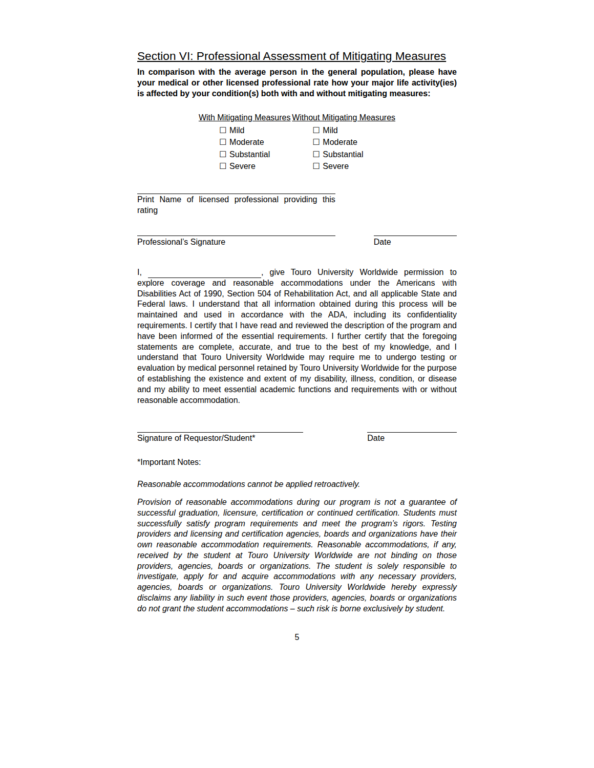Section VI: Professional Assessment of Mitigating Measures
In comparison with the average person in the general population, please have your medical or other licensed professional rate how your major life activity(ies) is affected by your condition(s) both with and without mitigating measures:
| With Mitigating Measures | Without Mitigating Measures |
| --- | --- |
| ☐ Mild ☐ Moderate ☐ Substantial ☐ Severe | ☐ Mild ☐ Moderate ☐ Substantial ☐ Severe |
Print Name of licensed professional providing this rating
Professional’s Signature
Date
I, , give Touro University Worldwide permission to explore coverage and reasonable accommodations under the Americans with Disabilities Act of 1990, Section 504 of Rehabilitation Act, and all applicable State and Federal laws. I understand that all information obtained during this process will be maintained and used in accordance with the ADA, including its confidentiality requirements. I certify that I have read and reviewed the description of the program and have been informed of the essential requirements. I further certify that the foregoing statements are complete, accurate, and true to the best of my knowledge, and I understand that Touro University Worldwide may require me to undergo testing or evaluation by medical personnel retained by Touro University Worldwide for the purpose of establishing the existence and extent of my disability, illness, condition, or disease and my ability to meet essential academic functions and requirements with or without reasonable accommodation.
Signature of Requestor/Student*
Date
*Important Notes:
Reasonable accommodations cannot be applied retroactively.
Provision of reasonable accommodations during our program is not a guarantee of successful graduation, licensure, certification or continued certification. Students must successfully satisfy program requirements and meet the program’s rigors. Testing providers and licensing and certification agencies, boards and organizations have their own reasonable accommodation requirements. Reasonable accommodations, if any, received by the student at Touro University Worldwide are not binding on those providers, agencies, boards or organizations. The student is solely responsible to investigate, apply for and acquire accommodations with any necessary providers, agencies, boards or organizations. Touro University Worldwide hereby expressly disclaims any liability in such event those providers, agencies, boards or organizations do not grant the student accommodations – such risk is borne exclusively by student.
5